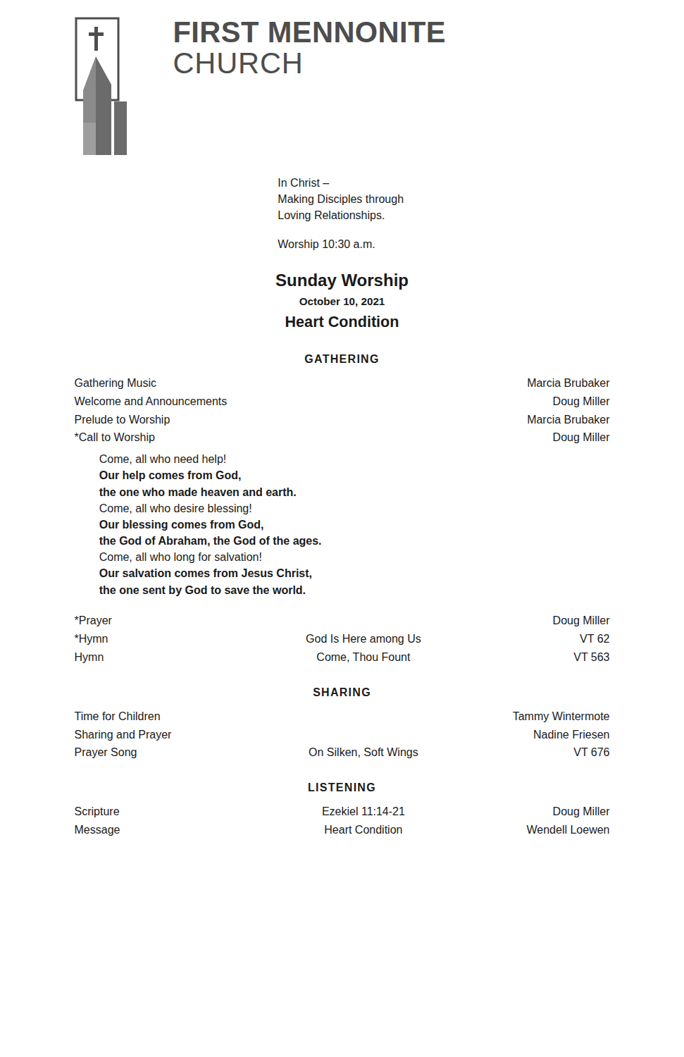FIRST MENNONITE CHURCH
In Christ –
Making Disciples through
Loving Relationships.
Worship 10:30 a.m.
Sunday Worship
October 10, 2021
Heart Condition
GATHERING
| Gathering Music | | Marcia Brubaker |
| Welcome and Announcements | | Doug Miller |
| Prelude to Worship | | Marcia Brubaker |
| *Call to Worship | | Doug Miller |
Come, all who need help!
Our help comes from God,
the one who made heaven and earth.
Come, all who desire blessing!
Our blessing comes from God,
the God of Abraham, the God of the ages.
Come, all who long for salvation!
Our salvation comes from Jesus Christ,
the one sent by God to save the world.
| *Prayer | | Doug Miller |
| *Hymn | God Is Here among Us | VT 62 |
| Hymn | Come, Thou Fount | VT 563 |
SHARING
| Time for Children | | Tammy Wintermote |
| Sharing and Prayer | | Nadine Friesen |
| Prayer Song | On Silken, Soft Wings | VT 676 |
LISTENING
| Scripture | Ezekiel 11:14-21 | Doug Miller |
| Message | Heart Condition | Wendell Loewen |